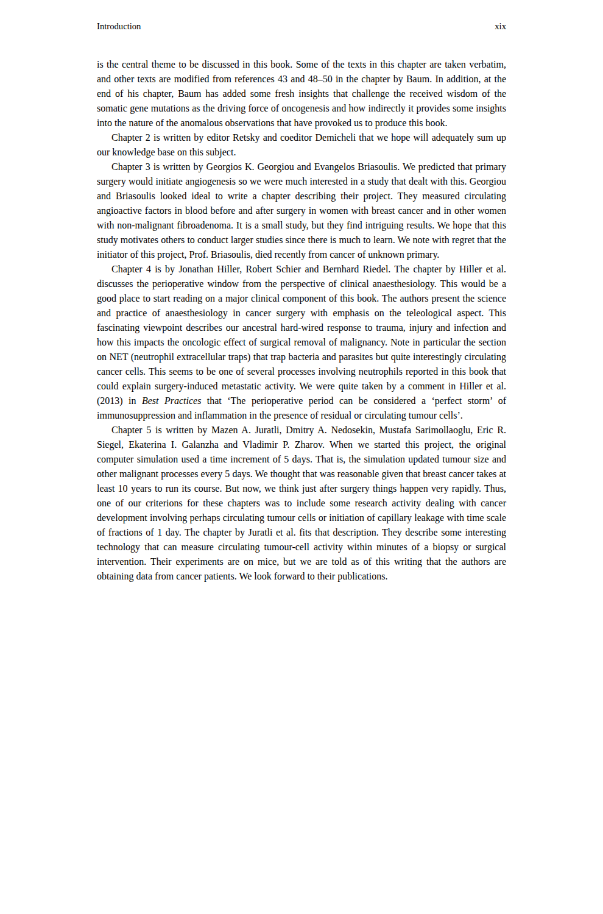Introduction xix
is the central theme to be discussed in this book. Some of the texts in this chapter are taken verbatim, and other texts are modified from references 43 and 48–50 in the chapter by Baum. In addition, at the end of his chapter, Baum has added some fresh insights that challenge the received wisdom of the somatic gene mutations as the driving force of oncogenesis and how indirectly it provides some insights into the nature of the anomalous observations that have provoked us to produce this book.
Chapter 2 is written by editor Retsky and coeditor Demicheli that we hope will adequately sum up our knowledge base on this subject.
Chapter 3 is written by Georgios K. Georgiou and Evangelos Briasoulis. We predicted that primary surgery would initiate angiogenesis so we were much interested in a study that dealt with this. Georgiou and Briasoulis looked ideal to write a chapter describing their project. They measured circulating angioactive factors in blood before and after surgery in women with breast cancer and in other women with non-malignant fibroadenoma. It is a small study, but they find intriguing results. We hope that this study motivates others to conduct larger studies since there is much to learn. We note with regret that the initiator of this project, Prof. Briasoulis, died recently from cancer of unknown primary.
Chapter 4 is by Jonathan Hiller, Robert Schier and Bernhard Riedel. The chapter by Hiller et al. discusses the perioperative window from the perspective of clinical anaesthesiology. This would be a good place to start reading on a major clinical component of this book. The authors present the science and practice of anaesthesiology in cancer surgery with emphasis on the teleological aspect. This fascinating viewpoint describes our ancestral hard-wired response to trauma, injury and infection and how this impacts the oncologic effect of surgical removal of malignancy. Note in particular the section on NET (neutrophil extracellular traps) that trap bacteria and parasites but quite interestingly circulating cancer cells. This seems to be one of several processes involving neutrophils reported in this book that could explain surgery-induced metastatic activity. We were quite taken by a comment in Hiller et al. (2013) in Best Practices that ‘The perioperative period can be considered a ‘perfect storm’ of immunosuppression and inflammation in the presence of residual or circulating tumour cells’.
Chapter 5 is written by Mazen A. Juratli, Dmitry A. Nedosekin, Mustafa Sarimollaoglu, Eric R. Siegel, Ekaterina I. Galanzha and Vladimir P. Zharov. When we started this project, the original computer simulation used a time increment of 5 days. That is, the simulation updated tumour size and other malignant processes every 5 days. We thought that was reasonable given that breast cancer takes at least 10 years to run its course. But now, we think just after surgery things happen very rapidly. Thus, one of our criterions for these chapters was to include some research activity dealing with cancer development involving perhaps circulating tumour cells or initiation of capillary leakage with time scale of fractions of 1 day. The chapter by Juratli et al. fits that description. They describe some interesting technology that can measure circulating tumour-cell activity within minutes of a biopsy or surgical intervention. Their experiments are on mice, but we are told as of this writing that the authors are obtaining data from cancer patients. We look forward to their publications.